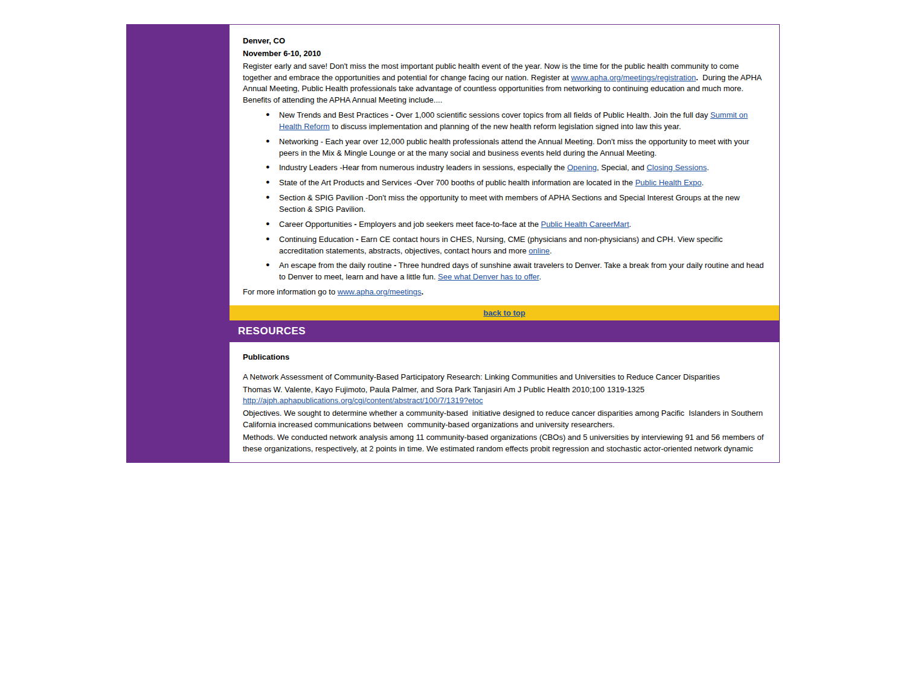Denver, CO
November 6-10, 2010
Register early and save! Don't miss the most important public health event of the year. Now is the time for the public health community to come together and embrace the opportunities and potential for change facing our nation. Register at www.apha.org/meetings/registration. During the APHA Annual Meeting, Public Health professionals take advantage of countless opportunities from networking to continuing education and much more. Benefits of attending the APHA Annual Meeting include....
New Trends and Best Practices - Over 1,000 scientific sessions cover topics from all fields of Public Health. Join the full day Summit on Health Reform to discuss implementation and planning of the new health reform legislation signed into law this year.
Networking - Each year over 12,000 public health professionals attend the Annual Meeting. Don't miss the opportunity to meet with your peers in the Mix & Mingle Lounge or at the many social and business events held during the Annual Meeting.
Industry Leaders -Hear from numerous industry leaders in sessions, especially the Opening, Special, and Closing Sessions.
State of the Art Products and Services -Over 700 booths of public health information are located in the Public Health Expo.
Section & SPIG Pavilion -Don't miss the opportunity to meet with members of APHA Sections and Special Interest Groups at the new Section & SPIG Pavilion.
Career Opportunities - Employers and job seekers meet face-to-face at the Public Health CareerMart.
Continuing Education - Earn CE contact hours in CHES, Nursing, CME (physicians and non-physicians) and CPH. View specific accreditation statements, abstracts, objectives, contact hours and more online.
An escape from the daily routine - Three hundred days of sunshine await travelers to Denver. Take a break from your daily routine and head to Denver to meet, learn and have a little fun. See what Denver has to offer.
For more information go to www.apha.org/meetings.
back to top
RESOURCES
Publications
A Network Assessment of Community-Based Participatory Research: Linking Communities and Universities to Reduce Cancer Disparities
Thomas W. Valente, Kayo Fujimoto, Paula Palmer, and Sora Park Tanjasiri Am J Public Health 2010;100 1319-1325 http://ajph.aphapublications.org/cgi/content/abstract/100/7/1319?etoc
Objectives. We sought to determine whether a community-based initiative designed to reduce cancer disparities among Pacific Islanders in Southern California increased communications between community-based organizations and university researchers.
Methods. We conducted network analysis among 11 community-based organizations (CBOs) and 5 universities by interviewing 91 and 56 members of these organizations, respectively, at 2 points in time. We estimated random effects probit regression and stochastic actor-oriented network dynamic